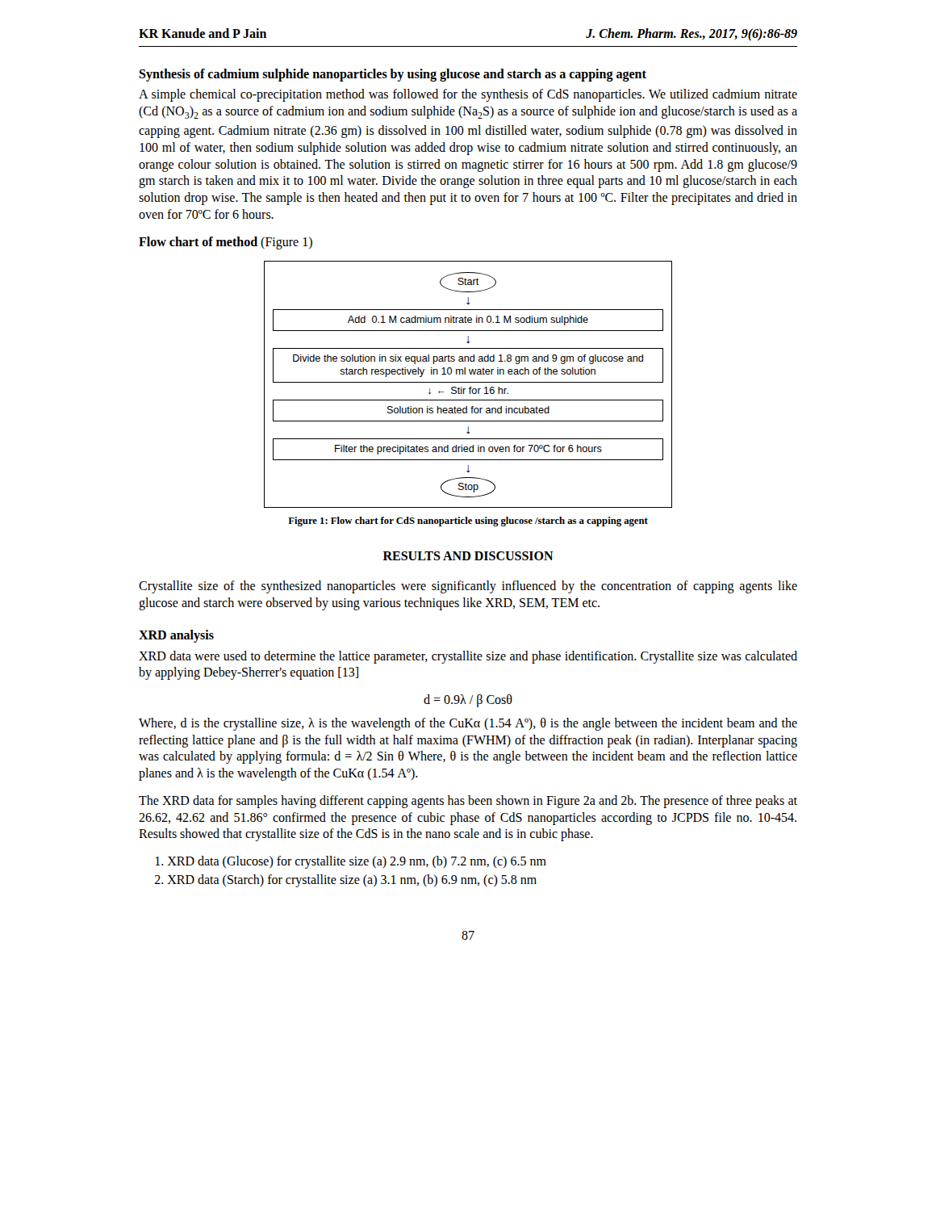KR Kanude and P Jain J. Chem. Pharm. Res., 2017, 9(6):86-89
Synthesis of cadmium sulphide nanoparticles by using glucose and starch as a capping agent
A simple chemical co-precipitation method was followed for the synthesis of CdS nanoparticles. We utilized cadmium nitrate (Cd (NO3)2 as a source of cadmium ion and sodium sulphide (Na2S) as a source of sulphide ion and glucose/starch is used as a capping agent. Cadmium nitrate (2.36 gm) is dissolved in 100 ml distilled water, sodium sulphide (0.78 gm) was dissolved in 100 ml of water, then sodium sulphide solution was added drop wise to cadmium nitrate solution and stirred continuously, an orange colour solution is obtained. The solution is stirred on magnetic stirrer for 16 hours at 500 rpm. Add 1.8 gm glucose/9 gm starch is taken and mix it to 100 ml water. Divide the orange solution in three equal parts and 10 ml glucose/starch in each solution drop wise. The sample is then heated and then put it to oven for 7 hours at 100 ºC. Filter the precipitates and dried in oven for 70ºC for 6 hours.
Flow chart of method (Figure 1)
Start
↓
Add 0.1 M cadmium nitrate in 0.1 M sodium sulphide
↓
Divide the solution in six equal parts and add 1.8 gm and 9 gm of glucose and starch respectively in 10 ml water in each of the solution
↓←Stir for 16 hr.
Solution is heated for and incubated
↓
Filter the precipitates and dried in oven for 70ºC for 6 hours
↓
Stop
Figure 1: Flow chart for CdS nanoparticle using glucose /starch as a capping agent
RESULTS AND DISCUSSION
Crystallite size of the synthesized nanoparticles were significantly influenced by the concentration of capping agents like glucose and starch were observed by using various techniques like XRD, SEM, TEM etc.
XRD analysis
XRD data were used to determine the lattice parameter, crystallite size and phase identification. Crystallite size was calculated by applying Debey-Sherrer's equation [13]
d = 0.9λ / β Cosθ
Where, d is the crystalline size, λ is the wavelength of the CuKα (1.54 Aº), θ is the angle between the incident beam and the reflecting lattice plane and β is the full width at half maxima (FWHM) of the diffraction peak (in radian). Interplanar spacing was calculated by applying formula: d = λ/2 Sin θ Where, θ is the angle between the incident beam and the reflection lattice planes and λ is the wavelength of the CuKα (1.54 Aº).
The XRD data for samples having different capping agents has been shown in Figure 2a and 2b. The presence of three peaks at 26.62, 42.62 and 51.86° confirmed the presence of cubic phase of CdS nanoparticles according to JCPDS file no. 10-454. Results showed that crystallite size of the CdS is in the nano scale and is in cubic phase.
XRD data (Glucose) for crystallite size (a) 2.9 nm, (b) 7.2 nm, (c) 6.5 nm
XRD data (Starch) for crystallite size (a) 3.1 nm, (b) 6.9 nm, (c) 5.8 nm
87